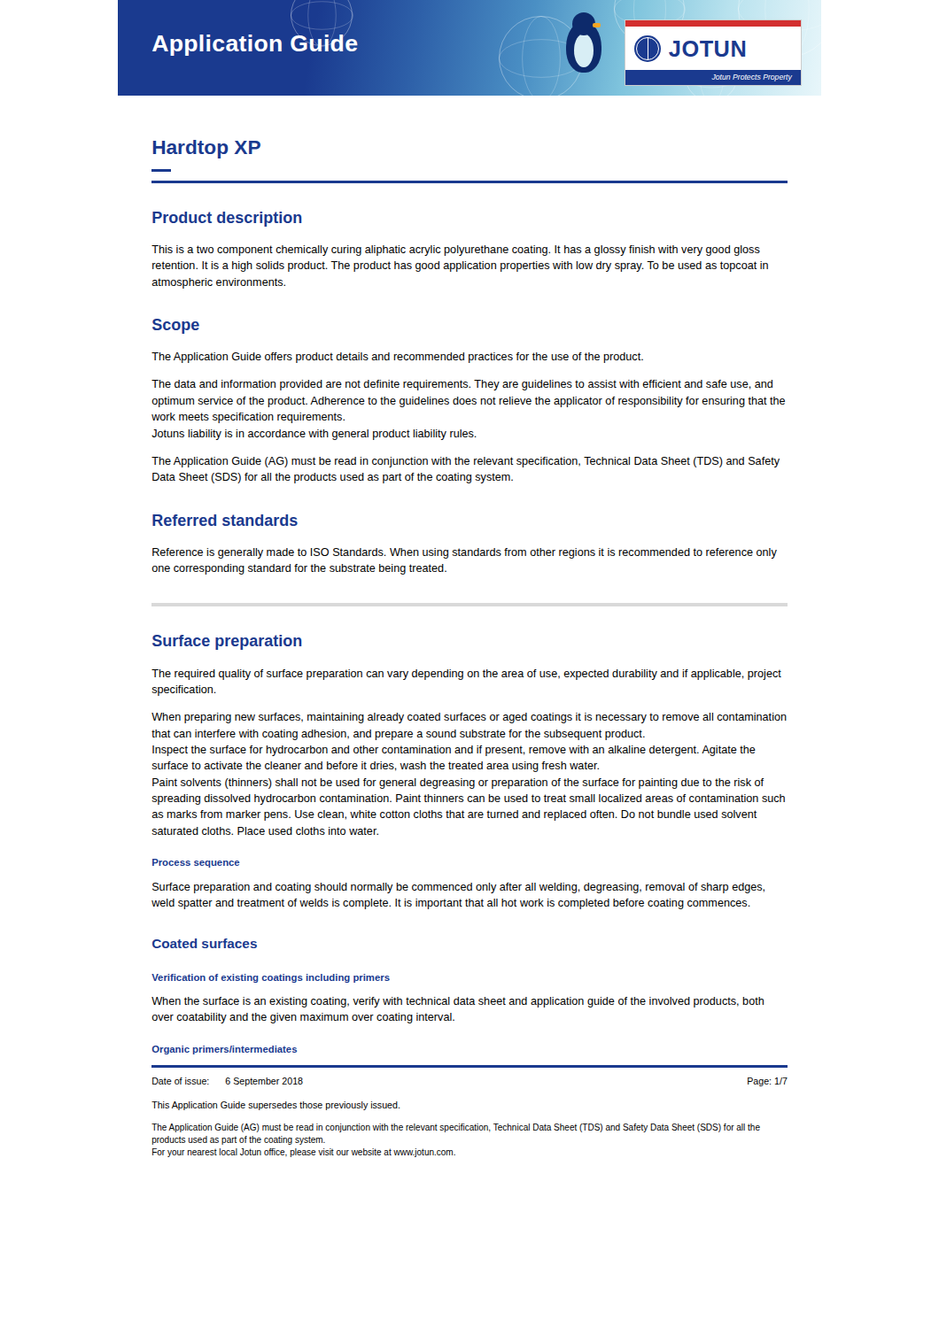Application Guide
JOTUN
Jotun Protects Property
Hardtop XP
Product description
This is a two component chemically curing aliphatic acrylic polyurethane coating. It has a glossy finish with very good gloss retention. It is a high solids product. The product has good application properties with low dry spray. To be used as topcoat in atmospheric environments.
Scope
The Application Guide offers product details and recommended practices for the use of the product.
The data and information provided are not definite requirements. They are guidelines to assist with efficient and safe use, and optimum service of the product. Adherence to the guidelines does not relieve the applicator of responsibility for ensuring that the work meets specification requirements.
Jotuns liability is in accordance with general product liability rules.
The Application Guide (AG) must be read in conjunction with the relevant specification, Technical Data Sheet (TDS) and Safety Data Sheet (SDS) for all the products used as part of the coating system.
Referred standards
Reference is generally made to ISO Standards. When using standards from other regions it is recommended to reference only one corresponding standard for the substrate being treated.
Surface preparation
The required quality of surface preparation can vary depending on the area of use, expected durability and if applicable, project specification.
When preparing new surfaces, maintaining already coated surfaces or aged coatings it is necessary to remove all contamination that can interfere with coating adhesion, and prepare a sound substrate for the subsequent product.
Inspect the surface for hydrocarbon and other contamination and if present, remove with an alkaline detergent. Agitate the surface to activate the cleaner and before it dries, wash the treated area using fresh water.
Paint solvents (thinners) shall not be used for general degreasing or preparation of the surface for painting due to the risk of spreading dissolved hydrocarbon contamination. Paint thinners can be used to treat small localized areas of contamination such as marks from marker pens. Use clean, white cotton cloths that are turned and replaced often. Do not bundle used solvent saturated cloths. Place used cloths into water.
Process sequence
Surface preparation and coating should normally be commenced only after all welding, degreasing, removal of sharp edges, weld spatter and treatment of welds is complete. It is important that all hot work is completed before coating commences.
Coated surfaces
Verification of existing coatings including primers
When the surface is an existing coating, verify with technical data sheet and application guide of the involved products, both over coatability and the given maximum over coating interval.
Organic primers/intermediates
Date of issue: 6 September 2018
Page: 1/7
This Application Guide supersedes those previously issued.
The Application Guide (AG) must be read in conjunction with the relevant specification, Technical Data Sheet (TDS) and Safety Data Sheet (SDS) for all the products used as part of the coating system.
For your nearest local Jotun office, please visit our website at www.jotun.com.